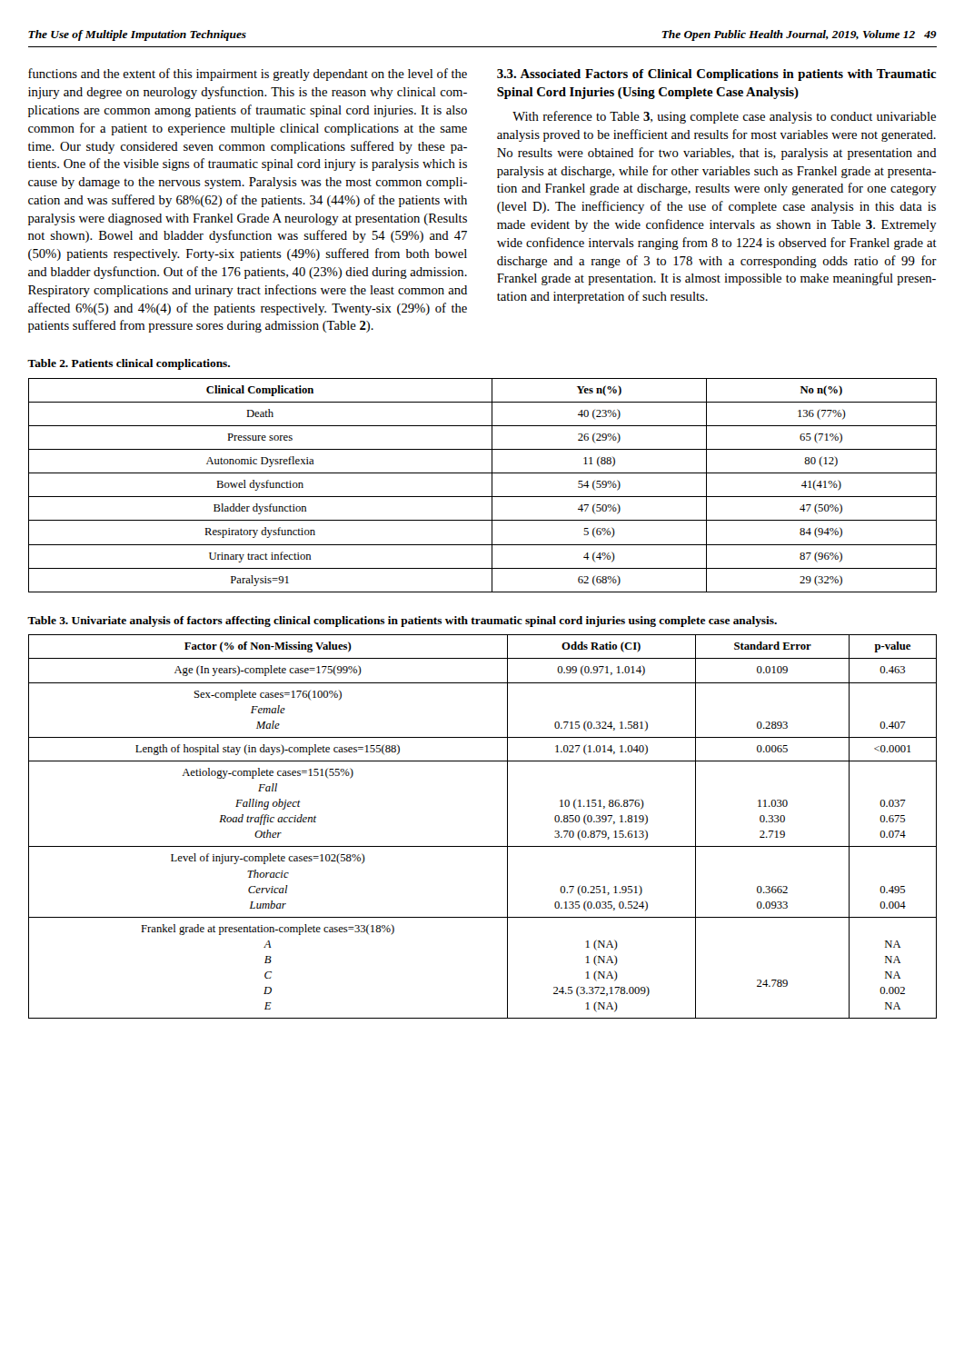The Use of Multiple Imputation Techniques
The Open Public Health Journal, 2019, Volume 12 49
functions and the extent of this impairment is greatly dependant on the level of the injury and degree on neurology dysfunction. This is the reason why clinical complications are common among patients of traumatic spinal cord injuries. It is also common for a patient to experience multiple clinical complications at the same time. Our study considered seven common complications suffered by these patients. One of the visible signs of traumatic spinal cord injury is paralysis which is cause by damage to the nervous system. Paralysis was the most common complication and was suffered by 68%(62) of the patients. 34 (44%) of the patients with paralysis were diagnosed with Frankel Grade A neurology at presentation (Results not shown). Bowel and bladder dysfunction was suffered by 54 (59%) and 47 (50%) patients respectively. Forty-six patients (49%) suffered from both bowel and bladder dysfunction. Out of the 176 patients, 40 (23%) died during admission. Respiratory complications and urinary tract infections were the least common and affected 6%(5) and 4%(4) of the patients respectively. Twenty-six (29%) of the patients suffered from pressure sores during admission (Table 2).
3.3. Associated Factors of Clinical Complications in patients with Traumatic Spinal Cord Injuries (Using Complete Case Analysis)
With reference to Table 3, using complete case analysis to conduct univariable analysis proved to be inefficient and results for most variables were not generated. No results were obtained for two variables, that is, paralysis at presentation and paralysis at discharge, while for other variables such as Frankel grade at presentation and Frankel grade at discharge, results were only generated for one category (level D). The inefficiency of the use of complete case analysis in this data is made evident by the wide confidence intervals as shown in Table 3. Extremely wide confidence intervals ranging from 8 to 1224 is observed for Frankel grade at discharge and a range of 3 to 178 with a corresponding odds ratio of 99 for Frankel grade at presentation. It is almost impossible to make meaningful presentation and interpretation of such results.
Table 2. Patients clinical complications.
| Clinical Complication | Yes n(%) | No n(%) |
| --- | --- | --- |
| Death | 40 (23%) | 136 (77%) |
| Pressure sores | 26 (29%) | 65 (71%) |
| Autonomic Dysreflexia | 11 (88) | 80 (12) |
| Bowel dysfunction | 54 (59%) | 41(41%) |
| Bladder dysfunction | 47 (50%) | 47 (50%) |
| Respiratory dysfunction | 5 (6%) | 84 (94%) |
| Urinary tract infection | 4 (4%) | 87 (96%) |
| Paralysis=91 | 62 (68%) | 29 (32%) |
Table 3. Univariate analysis of factors affecting clinical complications in patients with traumatic spinal cord injuries using complete case analysis.
| Factor (% of Non-Missing Values) | Odds Ratio (CI) | Standard Error | p-value |
| --- | --- | --- | --- |
| Age (In years)-complete case=175(99%) | 0.99 (0.971, 1.014) | 0.0109 | 0.463 |
| Sex-complete cases=176(100%) Female Male | 0.715 (0.324, 1.581) | 0.2893 | 0.407 |
| Length of hospital stay (in days)-complete cases=155(88) | 1.027 (1.014, 1.040) | 0.0065 | <0.0001 |
| Aetiology-complete cases=151(55%) Fall Falling object Road traffic accident Other | 10 (1.151, 86.876) 0.850 (0.397, 1.819) 3.70 (0.879, 15.613) | 11.030 0.330 2.719 | 0.037 0.675 0.074 |
| Level of injury-complete cases=102(58%) Thoracic Cervical Lumbar | 0.7 (0.251, 1.951) 0.135 (0.035, 0.524) | 0.3662 0.0933 | 0.495 0.004 |
| Frankel grade at presentation-complete cases=33(18%) A B C D E | 1 (NA) 1 (NA) 1 (NA) 24.5 (3.372,178.009) 1 (NA) | 24.789 | NA NA NA 0.002 NA |